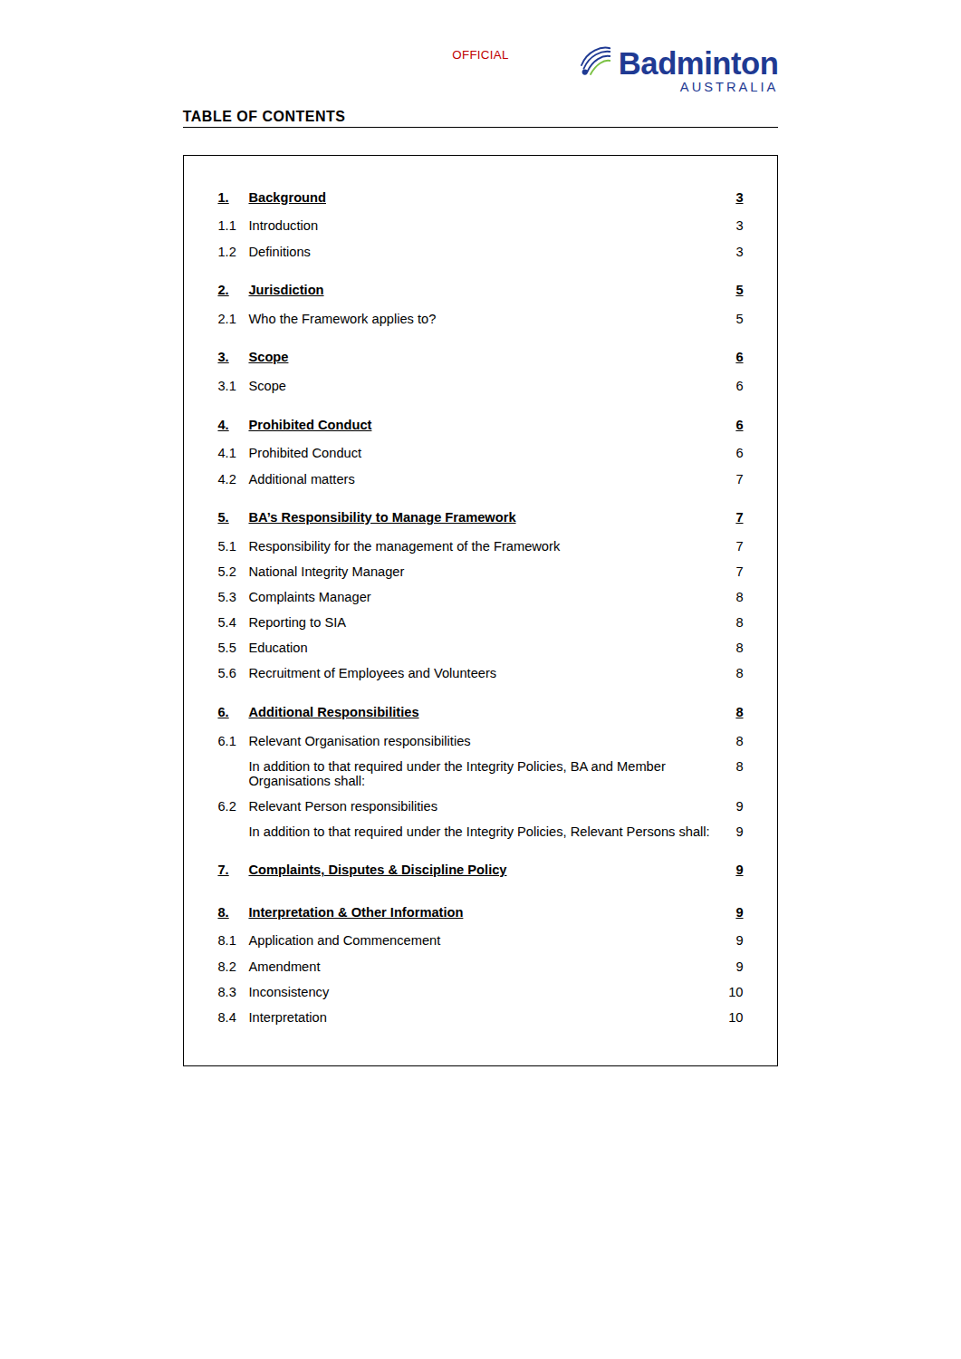OFFICIAL
Badminton
AUSTRALIA
TABLE OF CONTENTS
| 1. | Background | 3 |
| 1.1 | Introduction | 3 |
| 1.2 | Definitions | 3 |
| 2. | Jurisdiction | 5 |
| 2.1 | Who the Framework applies to? | 5 |
| 3. | Scope | 6 |
| 3.1 | Scope | 6 |
| 4. | Prohibited Conduct | 6 |
| 4.1 | Prohibited Conduct | 6 |
| 4.2 | Additional matters | 7 |
| 5. | BA’s Responsibility to Manage Framework | 7 |
| 5.1 | Responsibility for the management of the Framework | 7 |
| 5.2 | National Integrity Manager | 7 |
| 5.3 | Complaints Manager | 8 |
| 5.4 | Reporting to SIA | 8 |
| 5.5 | Education | 8 |
| 5.6 | Recruitment of Employees and Volunteers | 8 |
| 6. | Additional Responsibilities | 8 |
| 6.1 | Relevant Organisation responsibilities | 8 |
| | In addition to that required under the Integrity Policies, BA and Member Organisations shall: | 8 |
| 6.2 | Relevant Person responsibilities | 9 |
| | In addition to that required under the Integrity Policies, Relevant Persons shall: | 9 |
| 7. | Complaints, Disputes & Discipline Policy | 9 |
| 8. | Interpretation & Other Information | 9 |
| 8.1 | Application and Commencement | 9 |
| 8.2 | Amendment | 9 |
| 8.3 | Inconsistency | 10 |
| 8.4 | Interpretation | 10 |